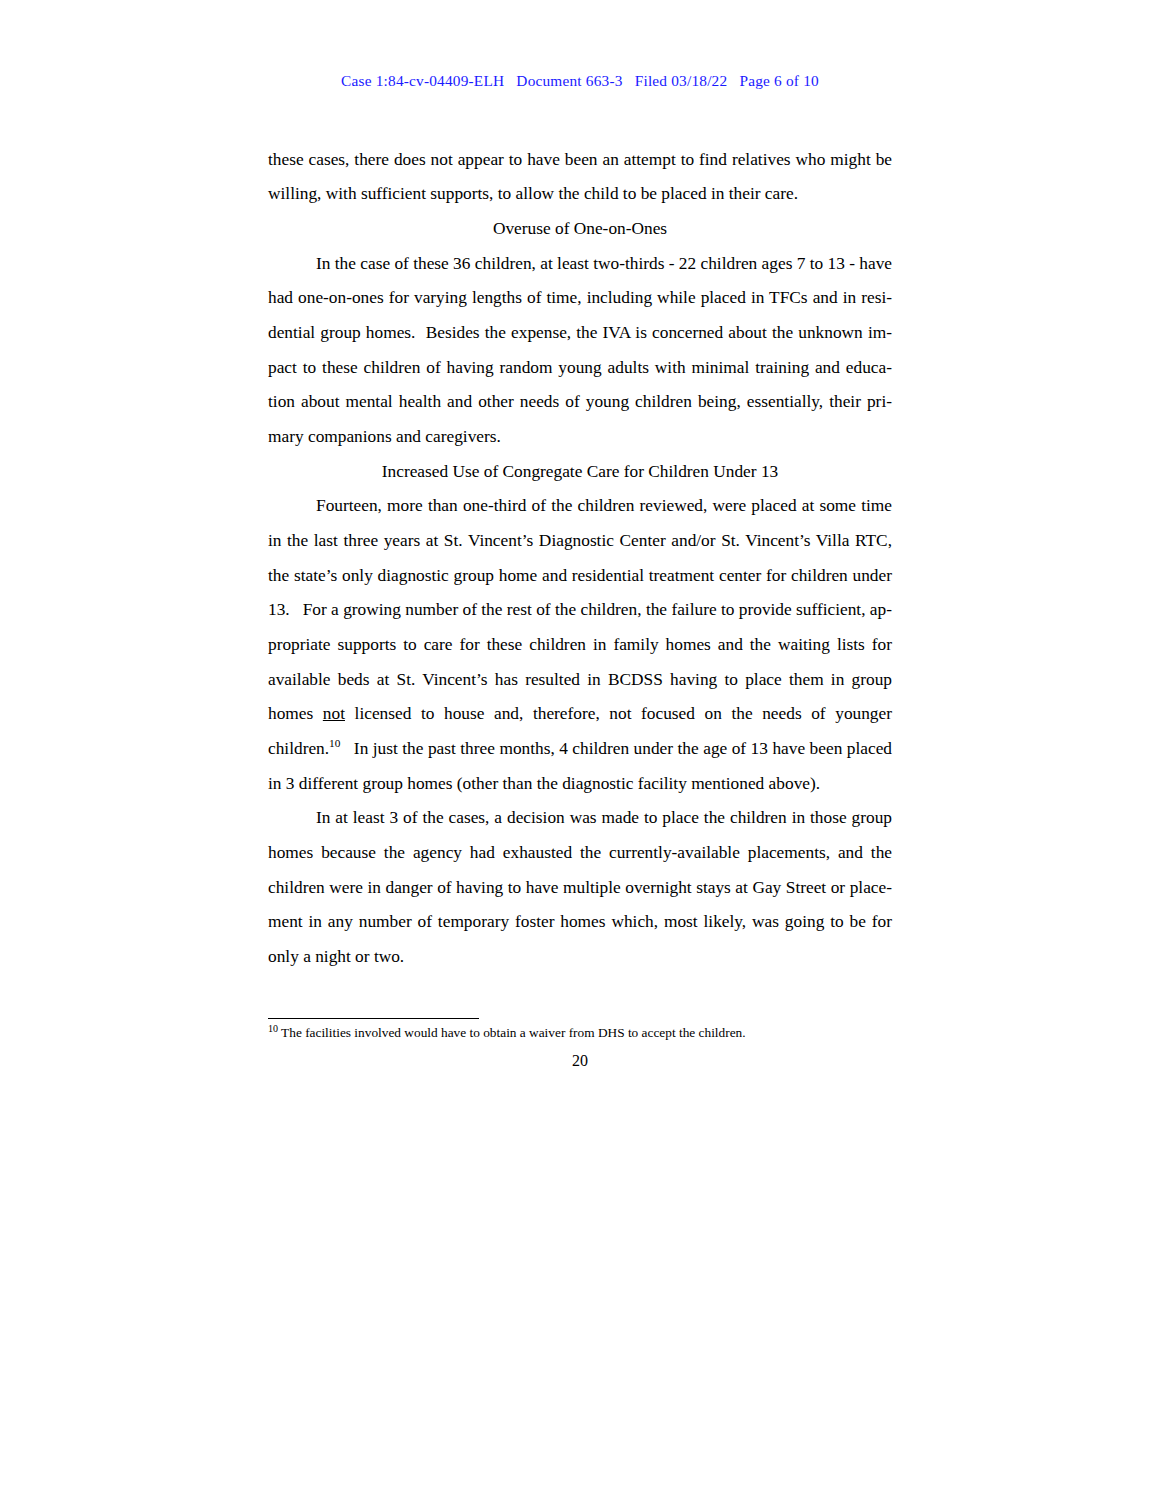Case 1:84-cv-04409-ELH Document 663-3 Filed 03/18/22 Page 6 of 10
these cases, there does not appear to have been an attempt to find relatives who might be willing, with sufficient supports, to allow the child to be placed in their care.
Overuse of One-on-Ones
In the case of these 36 children, at least two-thirds - 22 children ages 7 to 13 - have had one-on-ones for varying lengths of time, including while placed in TFCs and in residential group homes. Besides the expense, the IVA is concerned about the unknown impact to these children of having random young adults with minimal training and education about mental health and other needs of young children being, essentially, their primary companions and caregivers.
Increased Use of Congregate Care for Children Under 13
Fourteen, more than one-third of the children reviewed, were placed at some time in the last three years at St. Vincent’s Diagnostic Center and/or St. Vincent’s Villa RTC, the state’s only diagnostic group home and residential treatment center for children under 13. For a growing number of the rest of the children, the failure to provide sufficient, appropriate supports to care for these children in family homes and the waiting lists for available beds at St. Vincent’s has resulted in BCDSS having to place them in group homes not licensed to house and, therefore, not focused on the needs of younger children.10 In just the past three months, 4 children under the age of 13 have been placed in 3 different group homes (other than the diagnostic facility mentioned above).
In at least 3 of the cases, a decision was made to place the children in those group homes because the agency had exhausted the currently-available placements, and the children were in danger of having to have multiple overnight stays at Gay Street or placement in any number of temporary foster homes which, most likely, was going to be for only a night or two.
10 The facilities involved would have to obtain a waiver from DHS to accept the children.
20